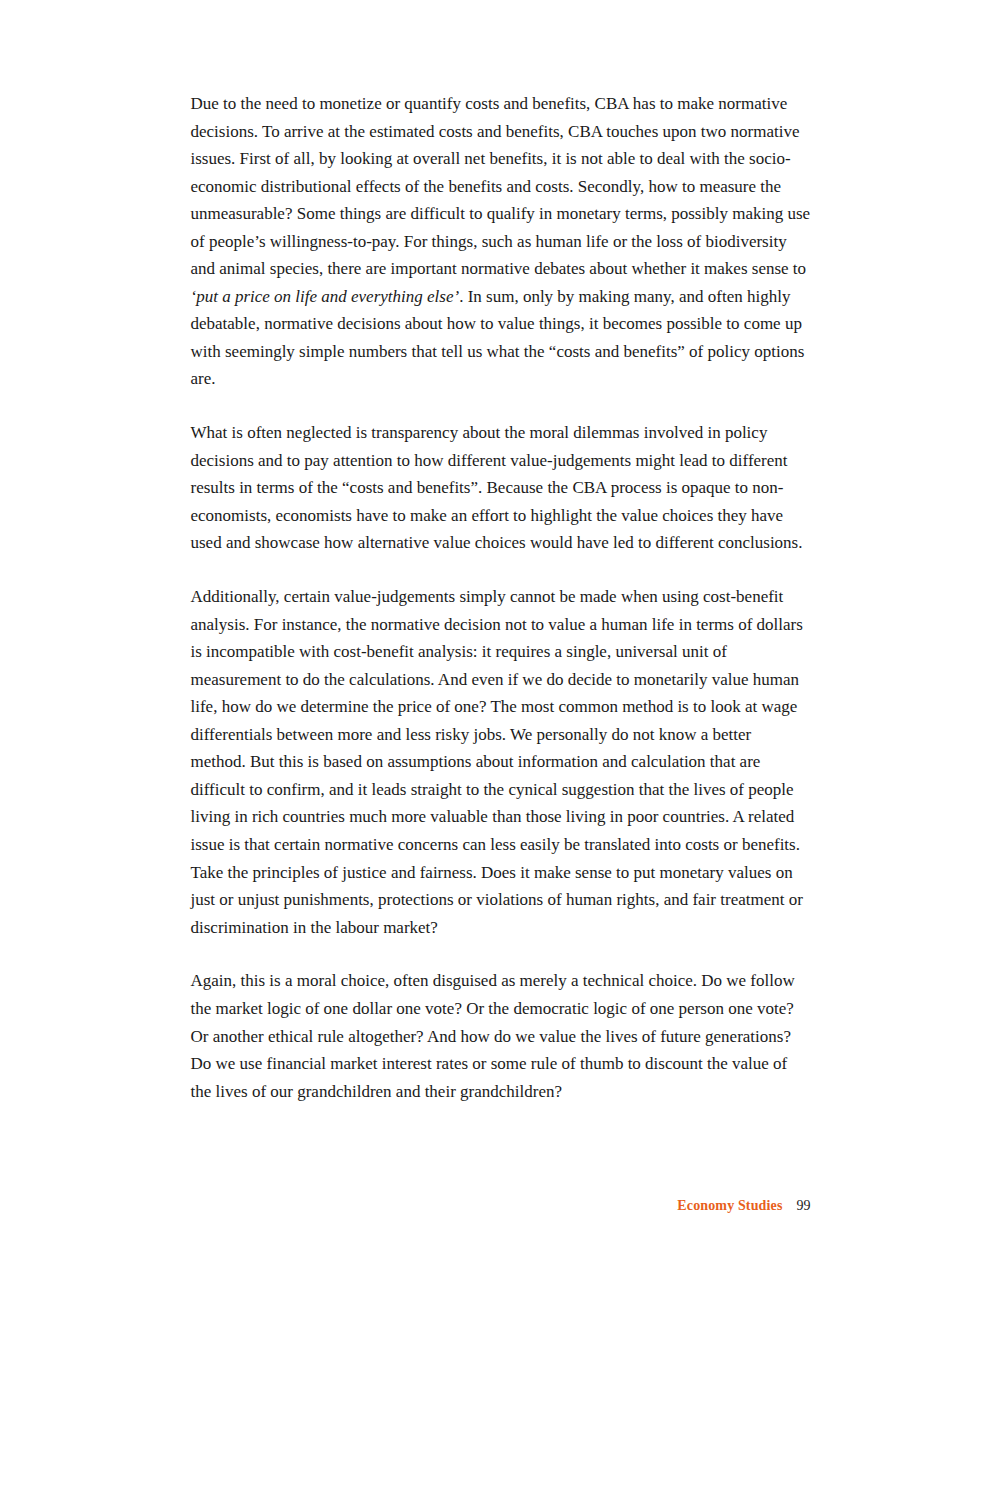Due to the need to monetize or quantify costs and benefits, CBA has to make normative decisions. To arrive at the estimated costs and benefits, CBA touches upon two normative issues. First of all, by looking at overall net benefits, it is not able to deal with the socio-economic distributional effects of the benefits and costs. Secondly, how to measure the unmeasurable? Some things are difficult to qualify in monetary terms, possibly making use of people’s willingness-to-pay. For things, such as human life or the loss of biodiversity and animal species, there are important normative debates about whether it makes sense to ‘put a price on life and everything else’. In sum, only by making many, and often highly debatable, normative decisions about how to value things, it becomes possible to come up with seemingly simple numbers that tell us what the “costs and benefits” of policy options are.
What is often neglected is transparency about the moral dilemmas involved in policy decisions and to pay attention to how different value-judgements might lead to different results in terms of the “costs and benefits”. Because the CBA process is opaque to non-economists, economists have to make an effort to highlight the value choices they have used and showcase how alternative value choices would have led to different conclusions.
Additionally, certain value-judgements simply cannot be made when using cost-benefit analysis. For instance, the normative decision not to value a human life in terms of dollars is incompatible with cost-benefit analysis: it requires a single, universal unit of measurement to do the calculations. And even if we do decide to monetarily value human life, how do we determine the price of one? The most common method is to look at wage differentials between more and less risky jobs. We personally do not know a better method. But this is based on assumptions about information and calculation that are difficult to confirm, and it leads straight to the cynical suggestion that the lives of people living in rich countries much more valuable than those living in poor countries. A related issue is that certain normative concerns can less easily be translated into costs or benefits. Take the principles of justice and fairness. Does it make sense to put monetary values on just or unjust punishments, protections or violations of human rights, and fair treatment or discrimination in the labour market?
Again, this is a moral choice, often disguised as merely a technical choice. Do we follow the market logic of one dollar one vote? Or the democratic logic of one person one vote? Or another ethical rule altogether? And how do we value the lives of future generations? Do we use financial market interest rates or some rule of thumb to discount the value of the lives of our grandchildren and their grandchildren?
Economy Studies 99